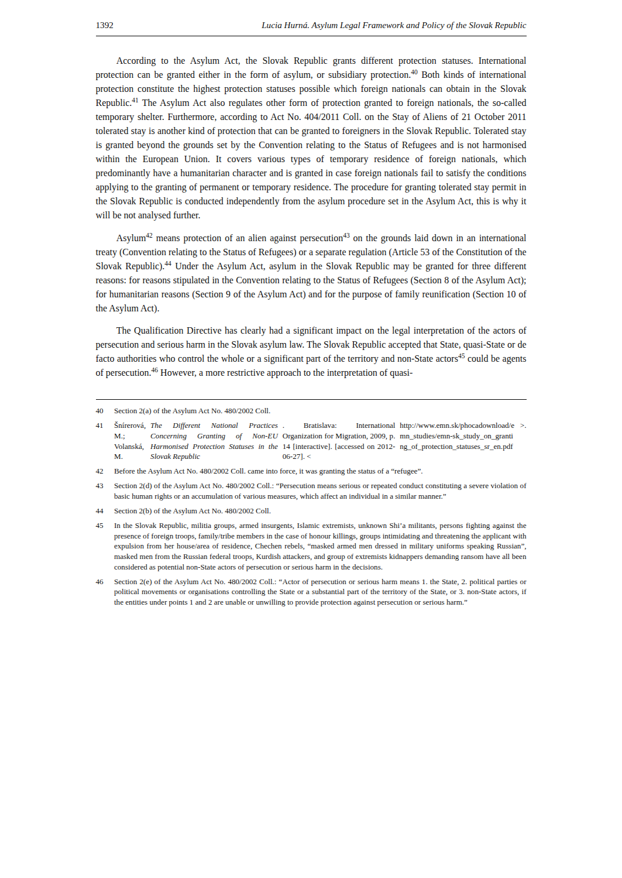1392 Lucia Hurná. Asylum Legal Framework and Policy of the Slovak Republic
According to the Asylum Act, the Slovak Republic grants different protection statuses. International protection can be granted either in the form of asylum, or subsidiary protection.40 Both kinds of international protection constitute the highest protection statuses possible which foreign nationals can obtain in the Slovak Republic.41 The Asylum Act also regulates other form of protection granted to foreign nationals, the so-called temporary shelter. Furthermore, according to Act No. 404/2011 Coll. on the Stay of Aliens of 21 October 2011 tolerated stay is another kind of protection that can be granted to foreigners in the Slovak Republic. Tolerated stay is granted beyond the grounds set by the Convention relating to the Status of Refugees and is not harmonised within the European Union. It covers various types of temporary residence of foreign nationals, which predominantly have a humanitarian character and is granted in case foreign nationals fail to satisfy the conditions applying to the granting of permanent or temporary residence. The procedure for granting tolerated stay permit in the Slovak Republic is conducted independently from the asylum procedure set in the Asylum Act, this is why it will be not analysed further.
Asylum42 means protection of an alien against persecution43 on the grounds laid down in an international treaty (Convention relating to the Status of Refugees) or a separate regulation (Article 53 of the Constitution of the Slovak Republic).44 Under the Asylum Act, asylum in the Slovak Republic may be granted for three different reasons: for reasons stipulated in the Convention relating to the Status of Refugees (Section 8 of the Asylum Act); for humanitarian reasons (Section 9 of the Asylum Act) and for the purpose of family reunification (Section 10 of the Asylum Act).
The Qualification Directive has clearly had a significant impact on the legal interpretation of the actors of persecution and serious harm in the Slovak asylum law. The Slovak Republic accepted that State, quasi-State or de facto authorities who control the whole or a significant part of the territory and non-State actors45 could be agents of persecution.46 However, a more restrictive approach to the interpretation of quasi-
Section 2(a) of the Asylum Act No. 480/2002 Coll.
Šnírerová, M.; Volanská, M. The Different National Practices Concerning Granting of Non-EU Harmonised Protection Statuses in the Slovak Republic. Bratislava: International Organization for Migration, 2009, p. 14 [interactive]. [accessed on 2012-06-27]. <http://www.emn.sk/phocadownload/emn_studies/emn-sk_study_on_granting_of_protection_statuses_sr_en.pdf>.
Before the Asylum Act No. 480/2002 Coll. came into force, it was granting the status of a “refugee”.
Section 2(d) of the Asylum Act No. 480/2002 Coll.: “Persecution means serious or repeated conduct constituting a severe violation of basic human rights or an accumulation of various measures, which affect an individual in a similar manner.”
Section 2(b) of the Asylum Act No. 480/2002 Coll.
In the Slovak Republic, militia groups, armed insurgents, Islamic extremists, unknown Shi’a militants, persons fighting against the presence of foreign troops, family/tribe members in the case of honour killings, groups intimidating and threatening the applicant with expulsion from her house/area of residence, Chechen rebels, “masked armed men dressed in military uniforms speaking Russian”, masked men from the Russian federal troops, Kurdish attackers, and group of extremists kidnappers demanding ransom have all been considered as potential non-State actors of persecution or serious harm in the decisions.
Section 2(e) of the Asylum Act No. 480/2002 Coll.: “Actor of persecution or serious harm means 1. the State, 2. political parties or political movements or organisations controlling the State or a substantial part of the territory of the State, or 3. non-State actors, if the entities under points 1 and 2 are unable or unwilling to provide protection against persecution or serious harm.”